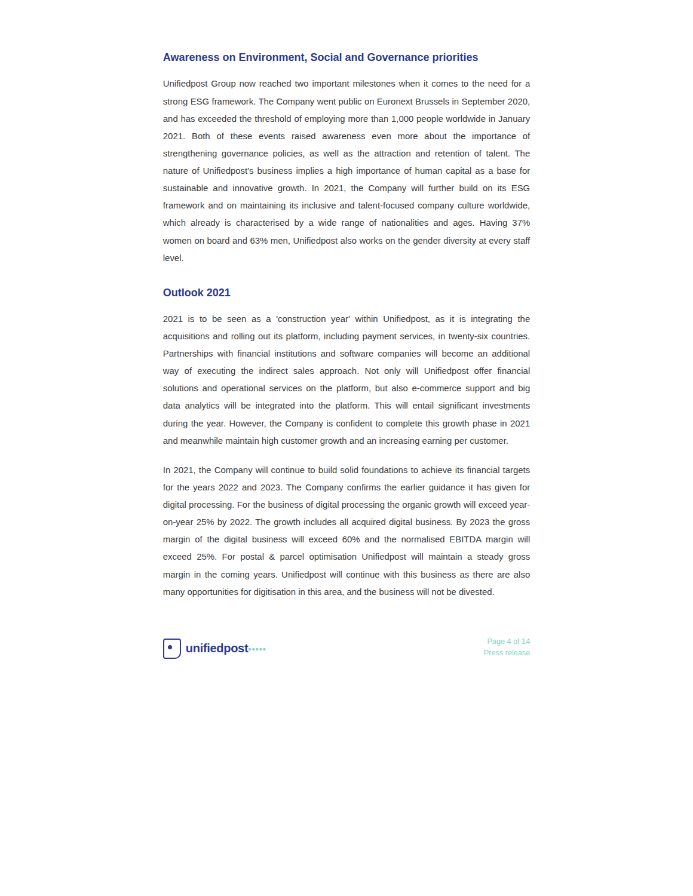Awareness on Environment, Social and Governance priorities
Unifiedpost Group now reached two important milestones when it comes to the need for a strong ESG framework. The Company went public on Euronext Brussels in September 2020, and has exceeded the threshold of employing more than 1,000 people worldwide in January 2021. Both of these events raised awareness even more about the importance of strengthening governance policies, as well as the attraction and retention of talent. The nature of Unifiedpost's business implies a high importance of human capital as a base for sustainable and innovative growth. In 2021, the Company will further build on its ESG framework and on maintaining its inclusive and talent-focused company culture worldwide, which already is characterised by a wide range of nationalities and ages. Having 37% women on board and 63% men, Unifiedpost also works on the gender diversity at every staff level.
Outlook 2021
2021 is to be seen as a 'construction year' within Unifiedpost, as it is integrating the acquisitions and rolling out its platform, including payment services, in twenty-six countries. Partnerships with financial institutions and software companies will become an additional way of executing the indirect sales approach. Not only will Unifiedpost offer financial solutions and operational services on the platform, but also e-commerce support and big data analytics will be integrated into the platform. This will entail significant investments during the year. However, the Company is confident to complete this growth phase in 2021 and meanwhile maintain high customer growth and an increasing earning per customer.
In 2021, the Company will continue to build solid foundations to achieve its financial targets for the years 2022 and 2023. The Company confirms the earlier guidance it has given for digital processing. For the business of digital processing the organic growth will exceed year-on-year 25% by 2022. The growth includes all acquired digital business. By 2023 the gross margin of the digital business will exceed 60% and the normalised EBITDA margin will exceed 25%. For postal & parcel optimisation Unifiedpost will maintain a steady gross margin in the coming years. Unifiedpost will continue with this business as there are also many opportunities for digitisation in this area, and the business will not be divested.
unifiedpost•••••
Page 4 of 14
Press release